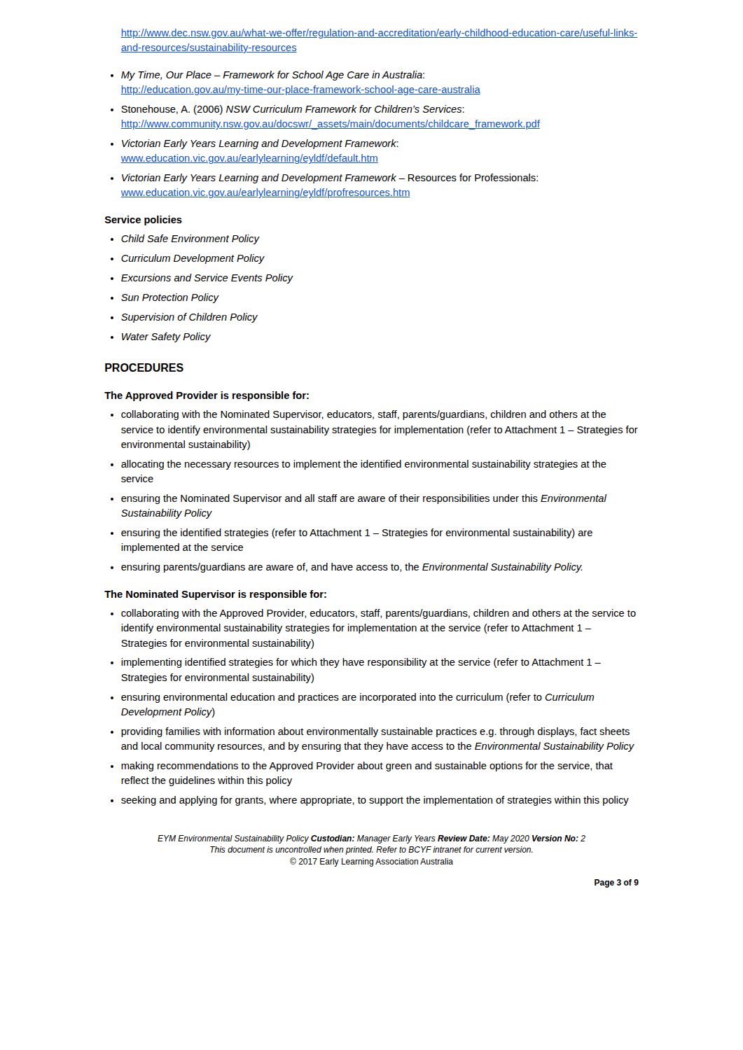http://www.dec.nsw.gov.au/what-we-offer/regulation-and-accreditation/early-childhood-education-care/useful-links-and-resources/sustainability-resources
My Time, Our Place – Framework for School Age Care in Australia:
http://education.gov.au/my-time-our-place-framework-school-age-care-australia
Stonehouse, A. (2006) NSW Curriculum Framework for Children’s Services:
http://www.community.nsw.gov.au/docswr/_assets/main/documents/childcare_framework.pdf
Victorian Early Years Learning and Development Framework:
www.education.vic.gov.au/earlylearning/eyldf/default.htm
Victorian Early Years Learning and Development Framework – Resources for Professionals:
www.education.vic.gov.au/earlylearning/eyldf/profresources.htm
Service policies
Child Safe Environment Policy
Curriculum Development Policy
Excursions and Service Events Policy
Sun Protection Policy
Supervision of Children Policy
Water Safety Policy
PROCEDURES
The Approved Provider is responsible for:
collaborating with the Nominated Supervisor, educators, staff, parents/guardians, children and others at the service to identify environmental sustainability strategies for implementation (refer to Attachment 1 – Strategies for environmental sustainability)
allocating the necessary resources to implement the identified environmental sustainability strategies at the service
ensuring the Nominated Supervisor and all staff are aware of their responsibilities under this Environmental Sustainability Policy
ensuring the identified strategies (refer to Attachment 1 – Strategies for environmental sustainability) are implemented at the service
ensuring parents/guardians are aware of, and have access to, the Environmental Sustainability Policy.
The Nominated Supervisor is responsible for:
collaborating with the Approved Provider, educators, staff, parents/guardians, children and others at the service to identify environmental sustainability strategies for implementation at the service (refer to Attachment 1 – Strategies for environmental sustainability)
implementing identified strategies for which they have responsibility at the service (refer to Attachment 1 – Strategies for environmental sustainability)
ensuring environmental education and practices are incorporated into the curriculum (refer to Curriculum Development Policy)
providing families with information about environmentally sustainable practices e.g. through displays, fact sheets and local community resources, and by ensuring that they have access to the Environmental Sustainability Policy
making recommendations to the Approved Provider about green and sustainable options for the service, that reflect the guidelines within this policy
seeking and applying for grants, where appropriate, to support the implementation of strategies within this policy
EYM Environmental Sustainability Policy Custodian: Manager Early Years Review Date: May 2020 Version No: 2
This document is uncontrolled when printed. Refer to BCYF intranet for current version.
© 2017 Early Learning Association Australia
Page 3 of 9